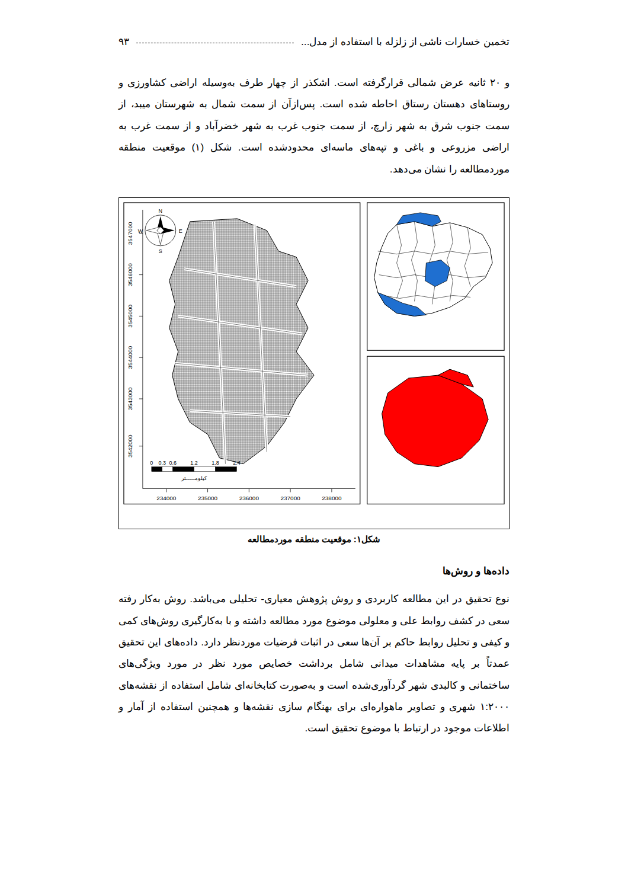تخمین خسارات ناشی از زلزله با استفاده از مدل... ۹۳
و ۲۰ ثانیه عرض شمالی قرارگرفته است. اشکذر از چهار طرف به‌وسیله اراضی کشاورزی و روستاهای دهستان رستاق احاطه شده است. پس‌ازآن از سمت شمال به شهرستان میبد، از سمت جنوب شرق به شهر زارچ، از سمت جنوب غرب به شهر خضرآباد و از سمت غرب به اراضی مزروعی و باغی و تپه‌های ماسه‌ای محدودشده است. شکل (۱) موقعیت منطقه موردمطالعه را نشان می‌دهد.
3547000 3546000 3545000 3544000 3543000 3542000 234000 235000 236000 237000 238000 N S W E 0 0.3 0.6 1.2 1.8 2.4 کیلومـــــتر
شکل۱: موقعیت منطقه موردمطالعه
داده‌ها و روش‌ها
نوع تحقیق در این مطالعه کاربردی و روش پژوهش معیاری- تحلیلی می‌باشد. روش به‌کار رفته سعی در کشف روابط علی و معلولی موضوع مورد مطالعه داشته و با به‌کارگیری روش‌های کمی و کیفی و تحلیل روابط حاکم بر آن‌ها سعی در اثبات فرضیات موردنظر دارد. داده‌های این تحقیق عمدتاً بر پایه مشاهدات میدانی شامل برداشت خصایص مورد نظر در مورد ویژگی‌های ساختمانی و کالبدی شهر گردآوری‌شده است و به‌صورت کتابخانه‌ای شامل استفاده از نقشه‌های ۱:۲۰۰۰ شهری و تصاویر ماهواره‌ای برای بهنگام سازی نقشه‌ها و همچنین استفاده از آمار و اطلاعات موجود در ارتباط با موضوع تحقیق است.